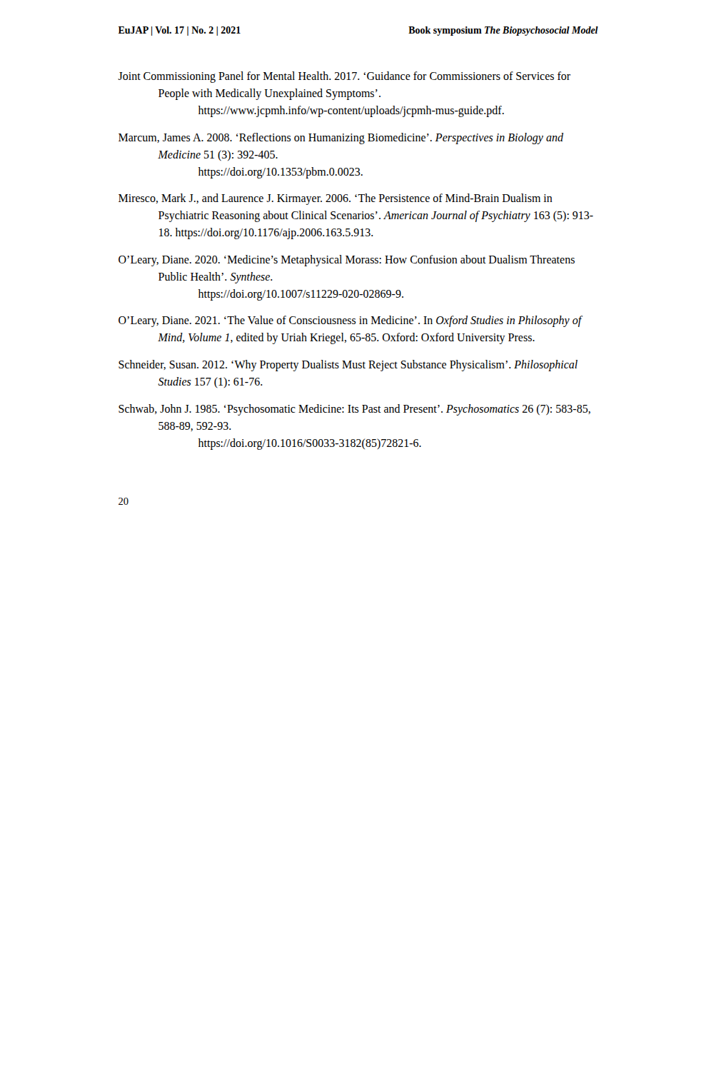EuJAP | Vol. 17 | No. 2 | 2021 Book symposium The Biopsychosocial Model
Joint Commissioning Panel for Mental Health. 2017. ‘Guidance for Commissioners of Services for People with Medically Unexplained Symptoms’. https://www.jcpmh.info/wp-content/uploads/jcpmh-mus-guide.pdf.
Marcum, James A. 2008. ‘Reflections on Humanizing Biomedicine’. Perspectives in Biology and Medicine 51 (3): 392-405. https://doi.org/10.1353/pbm.0.0023.
Miresco, Mark J., and Laurence J. Kirmayer. 2006. ‘The Persistence of Mind-Brain Dualism in Psychiatric Reasoning about Clinical Scenarios’. American Journal of Psychiatry 163 (5): 913-18. https://doi.org/10.1176/ajp.2006.163.5.913.
O’Leary, Diane. 2020. ‘Medicine’s Metaphysical Morass: How Confusion about Dualism Threatens Public Health’. Synthese. https://doi.org/10.1007/s11229-020-02869-9.
O’Leary, Diane. 2021. ‘The Value of Consciousness in Medicine’. In Oxford Studies in Philosophy of Mind, Volume 1, edited by Uriah Kriegel, 65-85. Oxford: Oxford University Press.
Schneider, Susan. 2012. ‘Why Property Dualists Must Reject Substance Physicalism’. Philosophical Studies 157 (1): 61-76.
Schwab, John J. 1985. ‘Psychosomatic Medicine: Its Past and Present’. Psychosomatics 26 (7): 583-85, 588-89, 592-93. https://doi.org/10.1016/S0033-3182(85)72821-6.
20